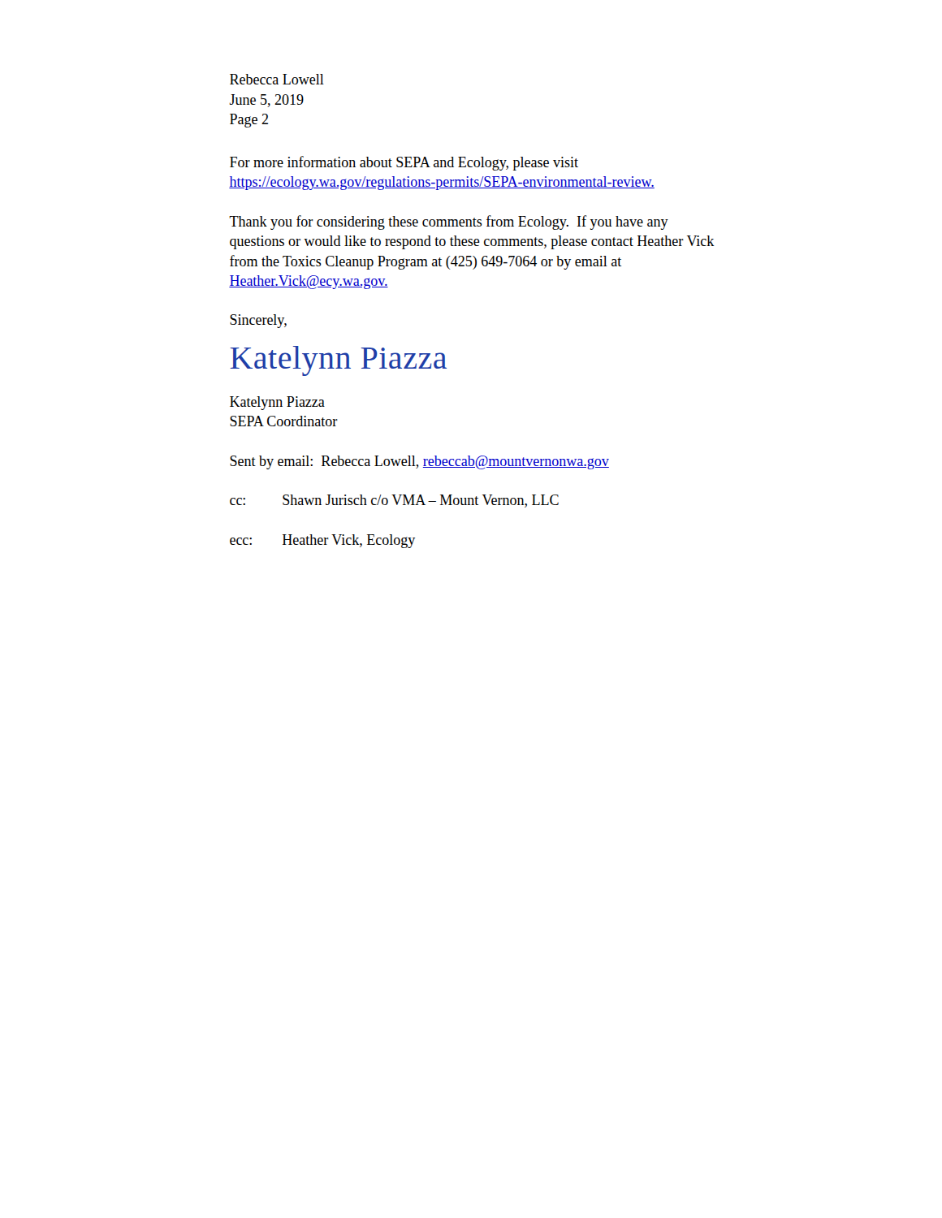Rebecca Lowell
June 5, 2019
Page 2
For more information about SEPA and Ecology, please visit https://ecology.wa.gov/regulations-permits/SEPA-environmental-review.
Thank you for considering these comments from Ecology. If you have any questions or would like to respond to these comments, please contact Heather Vick from the Toxics Cleanup Program at (425) 649-7064 or by email at Heather.Vick@ecy.wa.gov.
Sincerely,
Katelynn Piazza
Katelynn Piazza
SEPA Coordinator
Sent by email: Rebecca Lowell, rebeccab@mountvernonwa.gov
cc:
Shawn Jurisch c/o VMA – Mount Vernon, LLC
ecc:
Heather Vick, Ecology